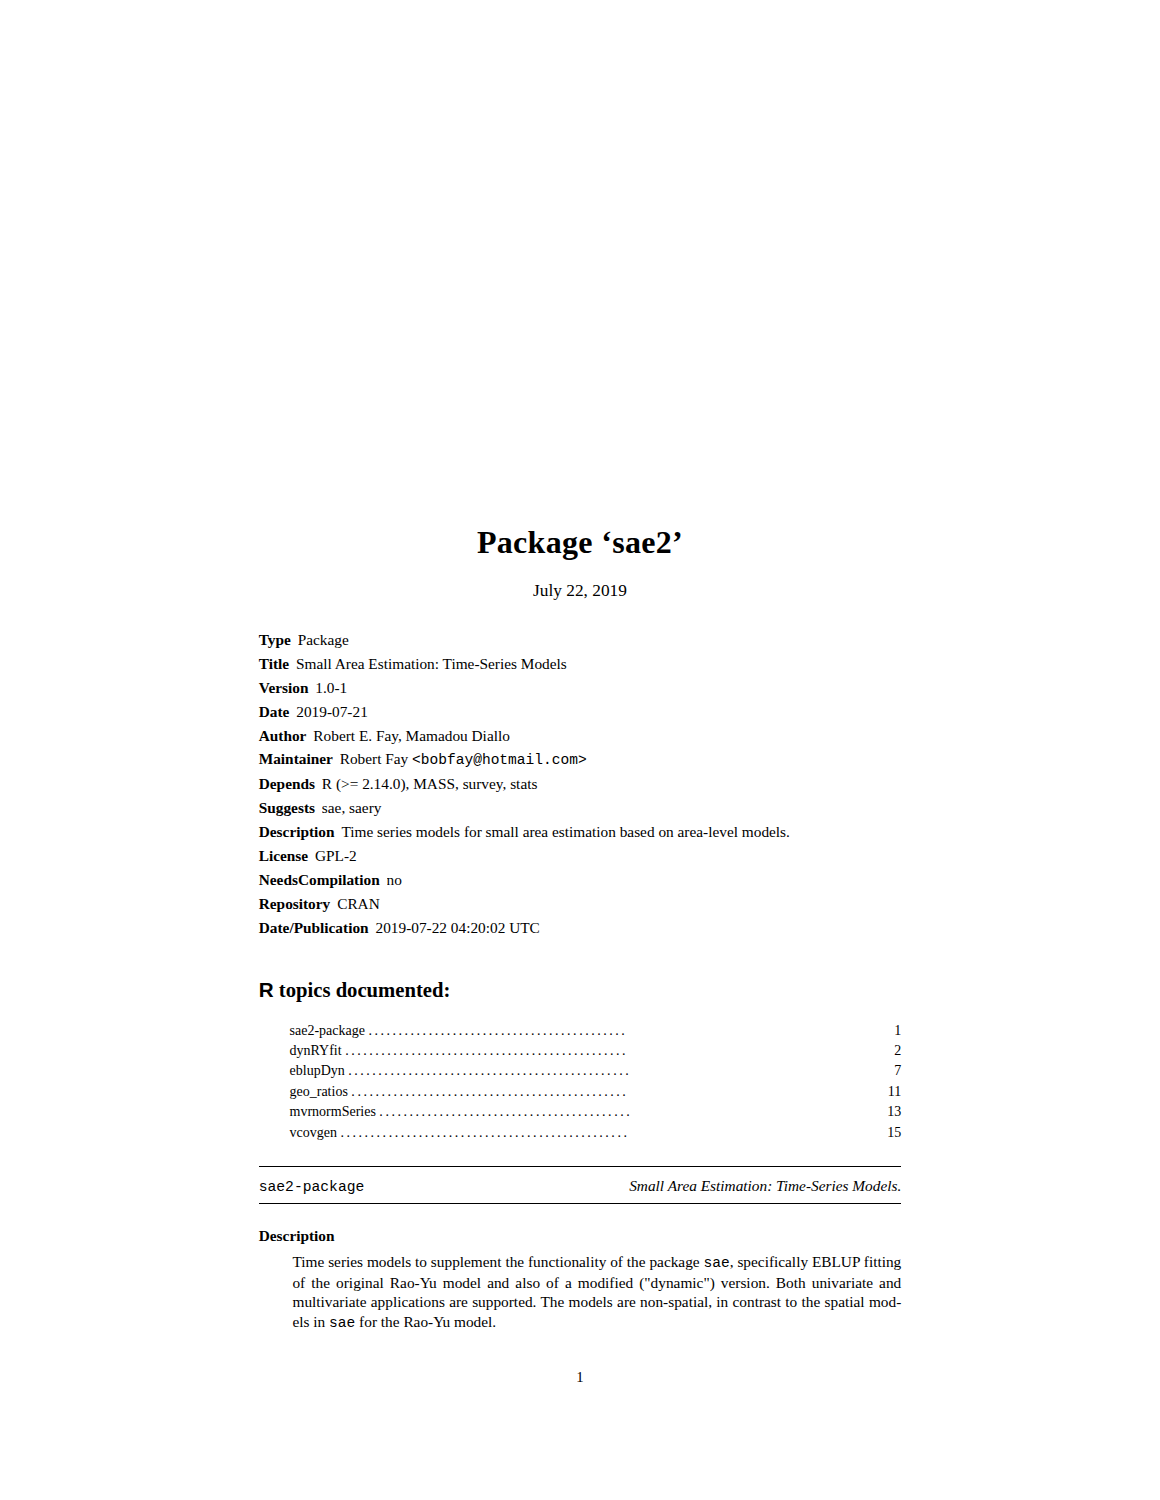Package ‘sae2’
July 22, 2019
Type
Package
Title
Small Area Estimation: Time-Series Models
Version
1.0-1
Date
2019-07-21
Author
Robert E. Fay, Mamadou Diallo
Maintainer
Robert Fay <bobfay@hotmail.com>
Depends
R (>= 2.14.0), MASS, survey, stats
Suggests
sae, saery
Description
Time series models for small area estimation based on area-level models.
License
GPL-2
NeedsCompilation
no
Repository
CRAN
Date/Publication
2019-07-22 04:20:02 UTC
R topics documented:
sae2-package........................................... 1
dynRYfit............................................... 2
eblupDyn............................................... 7
geo_ratios.............................................. 11
mvrnormSeries.......................................... 13
vcovgen................................................ 15
sae2-package Small Area Estimation: Time-Series Models.
Description
Time series models to supplement the functionality of the package sae, specifically EBLUP fitting of the original Rao-Yu model and also of a modified ("dynamic") version. Both univariate and multivariate applications are supported. The models are non-spatial, in contrast to the spatial models in sae for the Rao-Yu model.
1